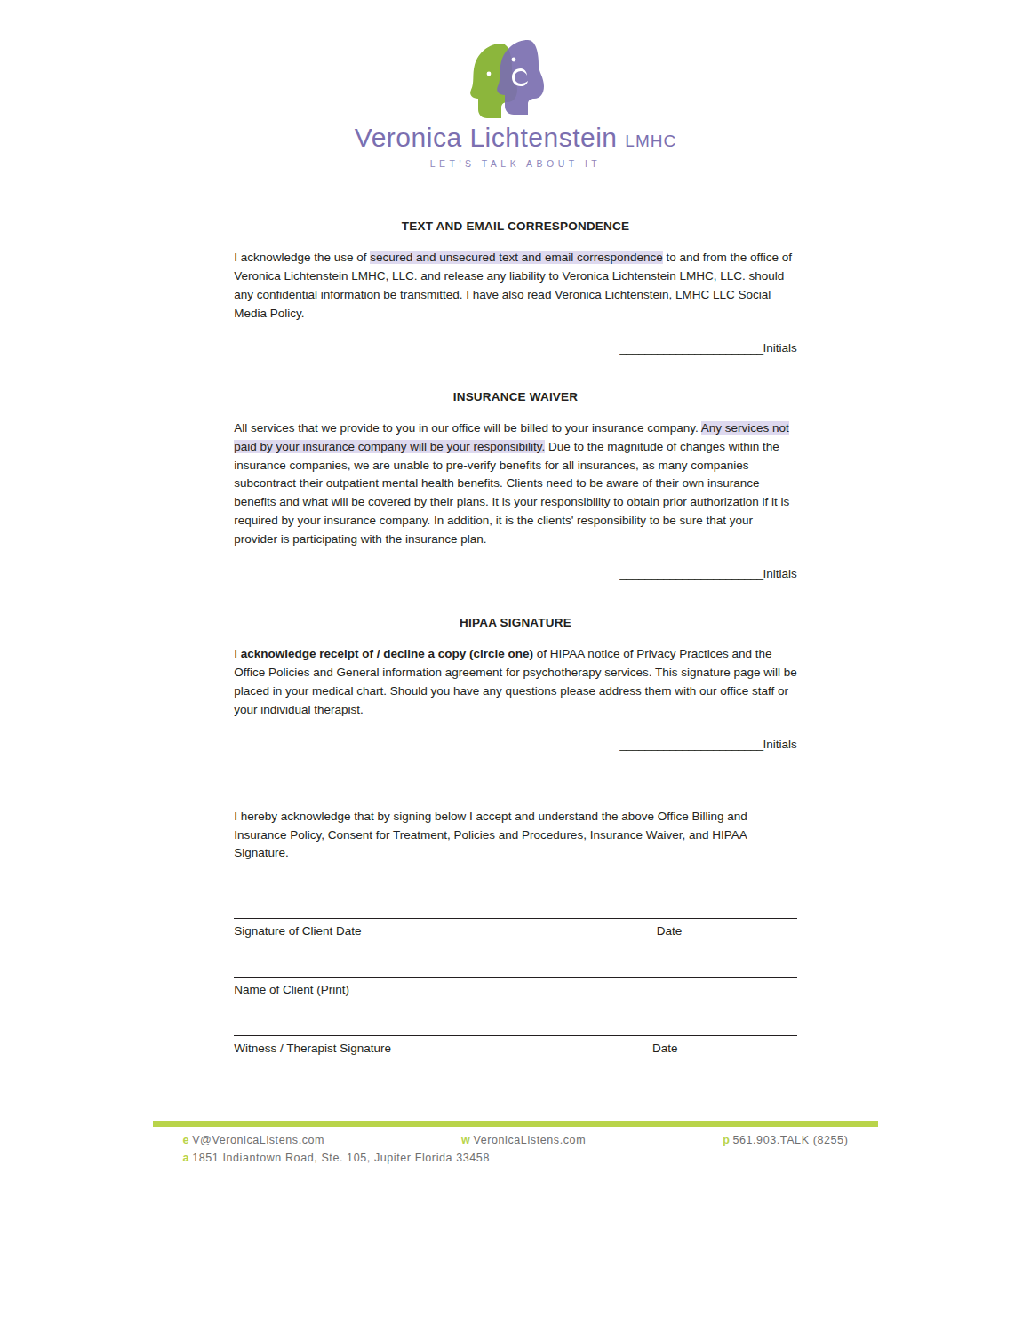Veronica Lichtenstein LMHC
LET'S TALK ABOUT IT
TEXT AND EMAIL CORRESPONDENCE
I acknowledge the use of secured and unsecured text and email correspondence to and from the office of Veronica Lichtenstein LMHC, LLC. and release any liability to Veronica Lichtenstein LMHC, LLC. should any confidential information be transmitted. I have also read Veronica Lichtenstein, LMHC LLC Social Media Policy.
_______________________Initials
INSURANCE WAIVER
All services that we provide to you in our office will be billed to your insurance company. Any services not paid by your insurance company will be your responsibility. Due to the magnitude of changes within the insurance companies, we are unable to pre-verify benefits for all insurances, as many companies subcontract their outpatient mental health benefits. Clients need to be aware of their own insurance benefits and what will be covered by their plans. It is your responsibility to obtain prior authorization if it is required by your insurance company. In addition, it is the clients' responsibility to be sure that your provider is participating with the insurance plan.
_______________________Initials
HIPAA SIGNATURE
I acknowledge receipt of / decline a copy (circle one) of HIPAA notice of Privacy Practices and the Office Policies and General information agreement for psychotherapy services. This signature page will be placed in your medical chart. Should you have any questions please address them with our office staff or your individual therapist.
_______________________Initials
I hereby acknowledge that by signing below I accept and understand the above Office Billing and Insurance Policy, Consent for Treatment, Policies and Procedures, Insurance Waiver, and HIPAA Signature.
Signature of Client Date Date
Name of Client (Print)
Witness / Therapist Signature Date
e V@VeronicaListens.com w VeronicaListens.com p561.903.TALK (8255) a1851 Indiantown Road, Ste. 105, Jupiter Florida 33458